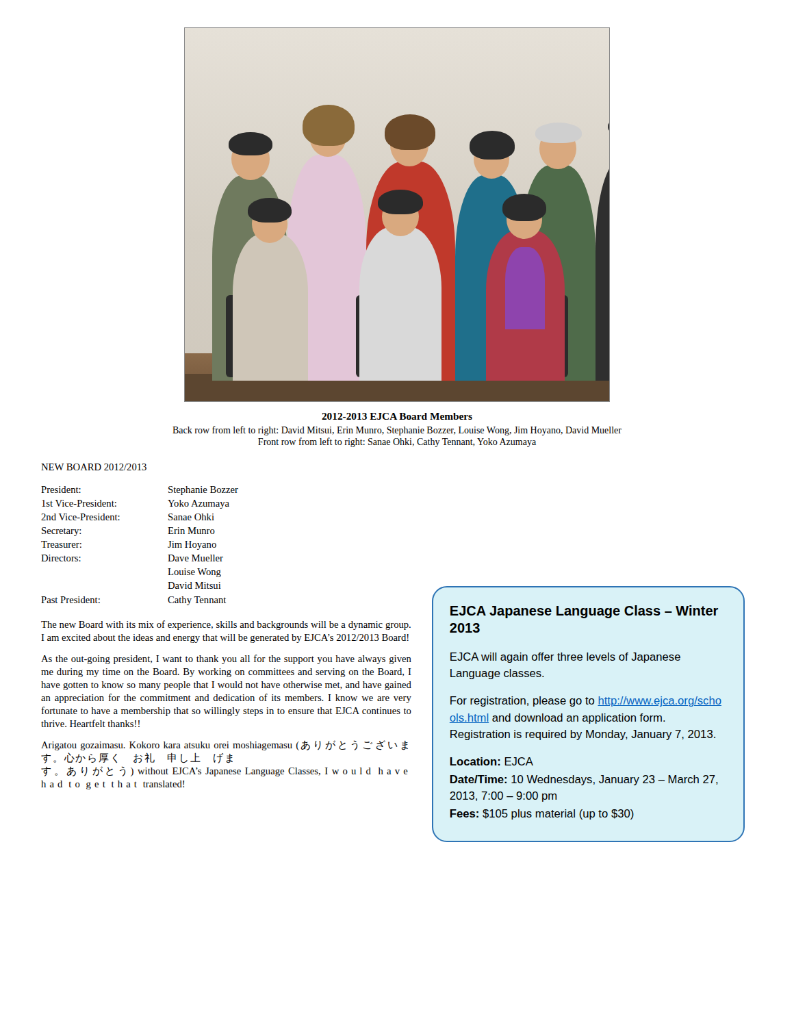2012-2013 EJCA Board Members
Back row from left to right: David Mitsui, Erin Munro, Stephanie Bozzer, Louise Wong, Jim Hoyano, David Mueller
Front row from left to right: Sanae Ohki, Cathy Tennant, Yoko Azumaya
NEW BOARD 2012/2013
| President: | Stephanie Bozzer |
| 1st Vice-President: | Yoko Azumaya |
| 2nd Vice-President: | Sanae Ohki |
| Secretary: | Erin Munro |
| Treasurer: | Jim Hoyano |
| Directors: | Dave Mueller |
| | Louise Wong |
| | David Mitsui |
| Past President: | Cathy Tennant |
The new Board with its mix of experience, skills and backgrounds will be a dynamic group. I am excited about the ideas and energy that will be generated by EJCA’s 2012/2013 Board!
As the out-going president, I want to thank you all for the support you have always given me during my time on the Board. By working on committees and serving on the Board, I have gotten to know so many people that I would not have otherwise met, and have gained an appreciation for the commitment and dedication of its members. I know we are very fortunate to have a membership that so willingly steps in to ensure that EJCA continues to thrive. Heartfelt thanks!!
Arigatou gozaimasu. Kokoro kara atsuku orei moshiagemasu (ありがとうございます。心から厚く　お礼　申し上　げま
す。ありがとう) without EJCA’s Japanese Language Classes, I would have had to get that translated!
EJCA Japanese Language Class – Winter 2013
EJCA will again offer three levels of Japanese Language classes.
For registration, please go to http://www.ejca.org/schools.html and download an application form. Registration is required by Monday, January 7, 2013.
Location: EJCA
Date/Time: 10 Wednesdays, January 23 – March 27, 2013, 7:00 – 9:00 pm
Fees: $105 plus material (up to $30)